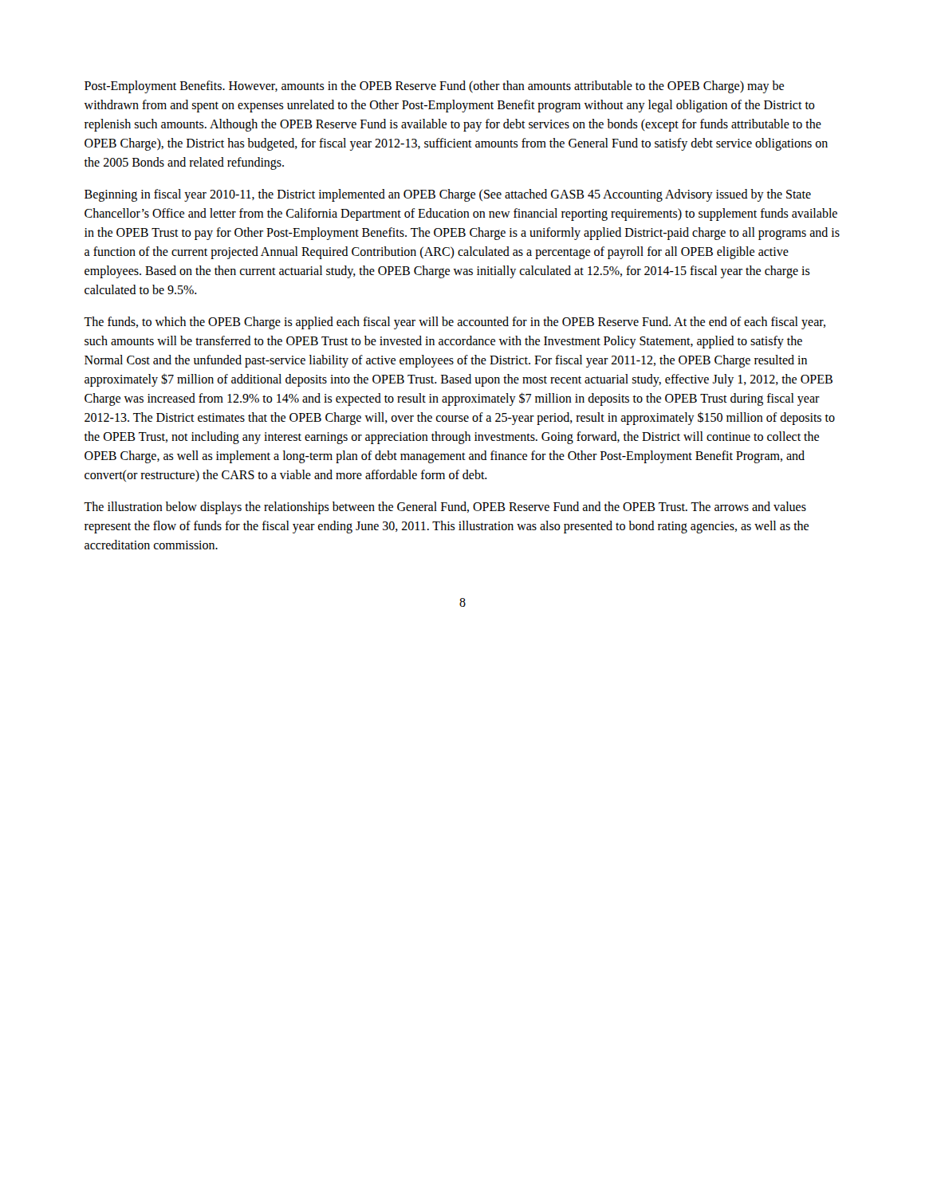Post-Employment Benefits. However, amounts in the OPEB Reserve Fund (other than amounts attributable to the OPEB Charge) may be withdrawn from and spent on expenses unrelated to the Other Post-Employment Benefit program without any legal obligation of the District to replenish such amounts. Although the OPEB Reserve Fund is available to pay for debt services on the bonds (except for funds attributable to the OPEB Charge), the District has budgeted, for fiscal year 2012-13, sufficient amounts from the General Fund to satisfy debt service obligations on the 2005 Bonds and related refundings.
Beginning in fiscal year 2010-11, the District implemented an OPEB Charge (See attached GASB 45 Accounting Advisory issued by the State Chancellor’s Office and letter from the California Department of Education on new financial reporting requirements) to supplement funds available in the OPEB Trust to pay for Other Post-Employment Benefits. The OPEB Charge is a uniformly applied District-paid charge to all programs and is a function of the current projected Annual Required Contribution (ARC) calculated as a percentage of payroll for all OPEB eligible active employees. Based on the then current actuarial study, the OPEB Charge was initially calculated at 12.5%, for 2014-15 fiscal year the charge is calculated to be 9.5%.
The funds, to which the OPEB Charge is applied each fiscal year will be accounted for in the OPEB Reserve Fund. At the end of each fiscal year, such amounts will be transferred to the OPEB Trust to be invested in accordance with the Investment Policy Statement, applied to satisfy the Normal Cost and the unfunded past-service liability of active employees of the District. For fiscal year 2011-12, the OPEB Charge resulted in approximately $7 million of additional deposits into the OPEB Trust. Based upon the most recent actuarial study, effective July 1, 2012, the OPEB Charge was increased from 12.9% to 14% and is expected to result in approximately $7 million in deposits to the OPEB Trust during fiscal year 2012-13. The District estimates that the OPEB Charge will, over the course of a 25-year period, result in approximately $150 million of deposits to the OPEB Trust, not including any interest earnings or appreciation through investments. Going forward, the District will continue to collect the OPEB Charge, as well as implement a long-term plan of debt management and finance for the Other Post-Employment Benefit Program, and convert(or restructure) the CARS to a viable and more affordable form of debt.
The illustration below displays the relationships between the General Fund, OPEB Reserve Fund and the OPEB Trust. The arrows and values represent the flow of funds for the fiscal year ending June 30, 2011. This illustration was also presented to bond rating agencies, as well as the accreditation commission.
8